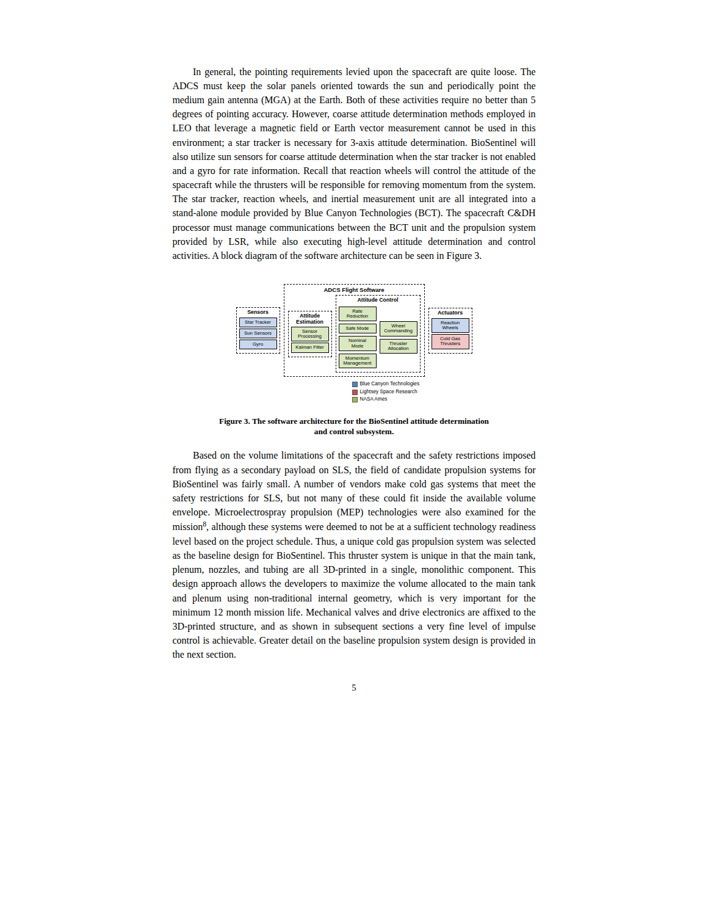In general, the pointing requirements levied upon the spacecraft are quite loose. The ADCS must keep the solar panels oriented towards the sun and periodically point the medium gain antenna (MGA) at the Earth. Both of these activities require no better than 5 degrees of pointing accuracy. However, coarse attitude determination methods employed in LEO that leverage a magnetic field or Earth vector measurement cannot be used in this environment; a star tracker is necessary for 3-axis attitude determination. BioSentinel will also utilize sun sensors for coarse attitude determination when the star tracker is not enabled and a gyro for rate information. Recall that reaction wheels will control the attitude of the spacecraft while the thrusters will be responsible for removing momentum from the system. The star tracker, reaction wheels, and inertial measurement unit are all integrated into a stand-alone module provided by Blue Canyon Technologies (BCT). The spacecraft C&DH processor must manage communications between the BCT unit and the propulsion system provided by LSR, while also executing high-level attitude determination and control activities. A block diagram of the software architecture can be seen in Figure 3.
Sensors
Star Tracker
Sun Sensors
Gyro
ADCS Flight Software
Attitude
Estimation
Sensor
Processing
Kalman Filter
Attitude Control
Rate
Reduction
Safe Mode
Nominal
Mode
Momentum
Management
Wheel
Commanding
Thruster
Allocation
Actuators
Reaction
Wheels
Cold Gas
Thrusters
Blue Canyon Technologies
Lightsey Space Research
NASA Ames
Figure 3. The software architecture for the BioSentinel attitude determination and control subsystem.
Based on the volume limitations of the spacecraft and the safety restrictions imposed from flying as a secondary payload on SLS, the field of candidate propulsion systems for BioSentinel was fairly small. A number of vendors make cold gas systems that meet the safety restrictions for SLS, but not many of these could fit inside the available volume envelope. Microelectrospray propulsion (MEP) technologies were also examined for the mission8, although these systems were deemed to not be at a sufficient technology readiness level based on the project schedule. Thus, a unique cold gas propulsion system was selected as the baseline design for BioSentinel. This thruster system is unique in that the main tank, plenum, nozzles, and tubing are all 3D-printed in a single, monolithic component. This design approach allows the developers to maximize the volume allocated to the main tank and plenum using non-traditional internal geometry, which is very important for the minimum 12 month mission life. Mechanical valves and drive electronics are affixed to the 3D-printed structure, and as shown in subsequent sections a very fine level of impulse control is achievable. Greater detail on the baseline propulsion system design is provided in the next section.
5